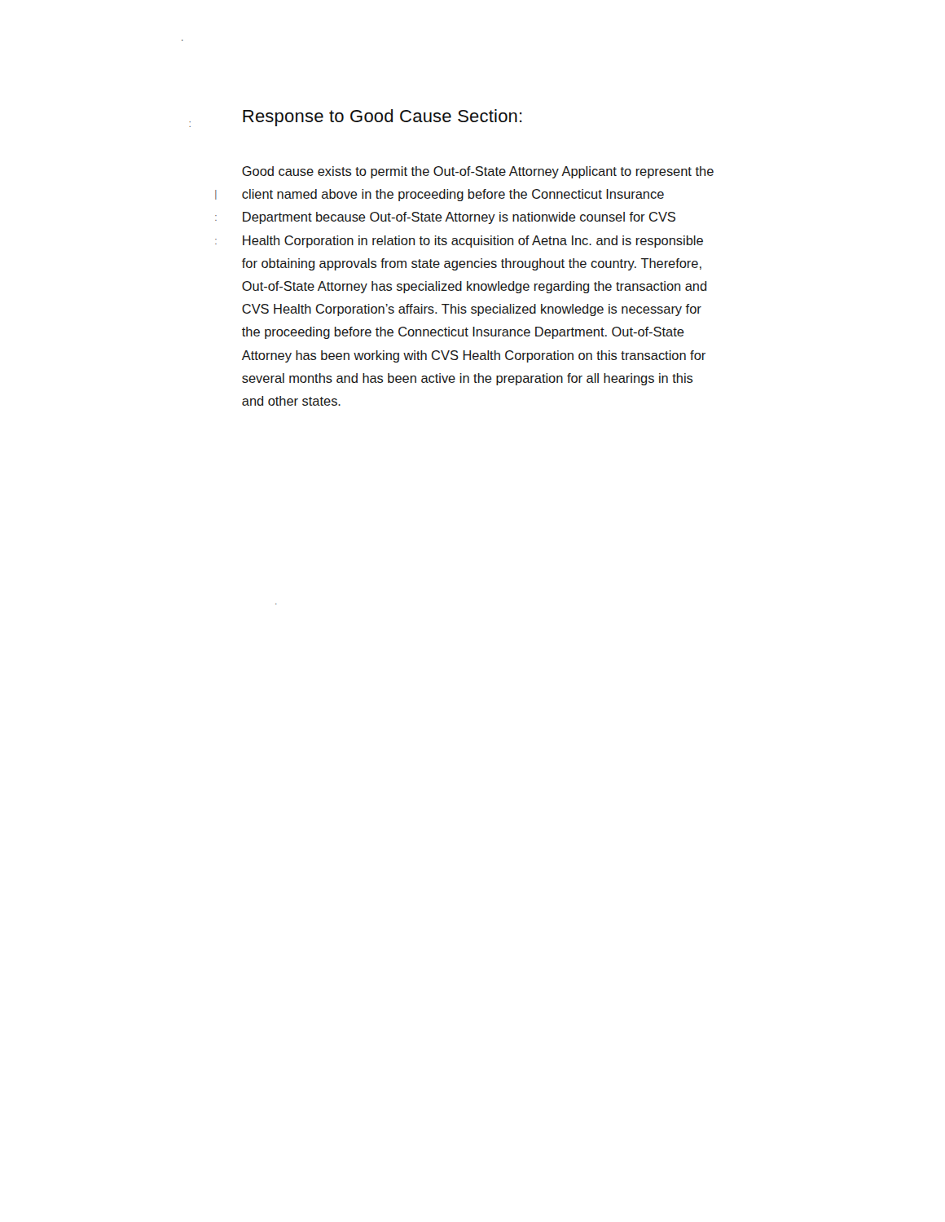.
:
|
:
:
Response to Good Cause Section:
Good cause exists to permit the Out-of-State Attorney Applicant to represent the client named above in the proceeding before the Connecticut Insurance Department because Out-of-State Attorney is nationwide counsel for CVS Health Corporation in relation to its acquisition of Aetna Inc. and is responsible for obtaining approvals from state agencies throughout the country. Therefore, Out-of-State Attorney has specialized knowledge regarding the transaction and CVS Health Corporation’s affairs. This specialized knowledge is necessary for the proceeding before the Connecticut Insurance Department. Out-of-State Attorney has been working with CVS Health Corporation on this transaction for several months and has been active in the preparation for all hearings in this and other states.
.